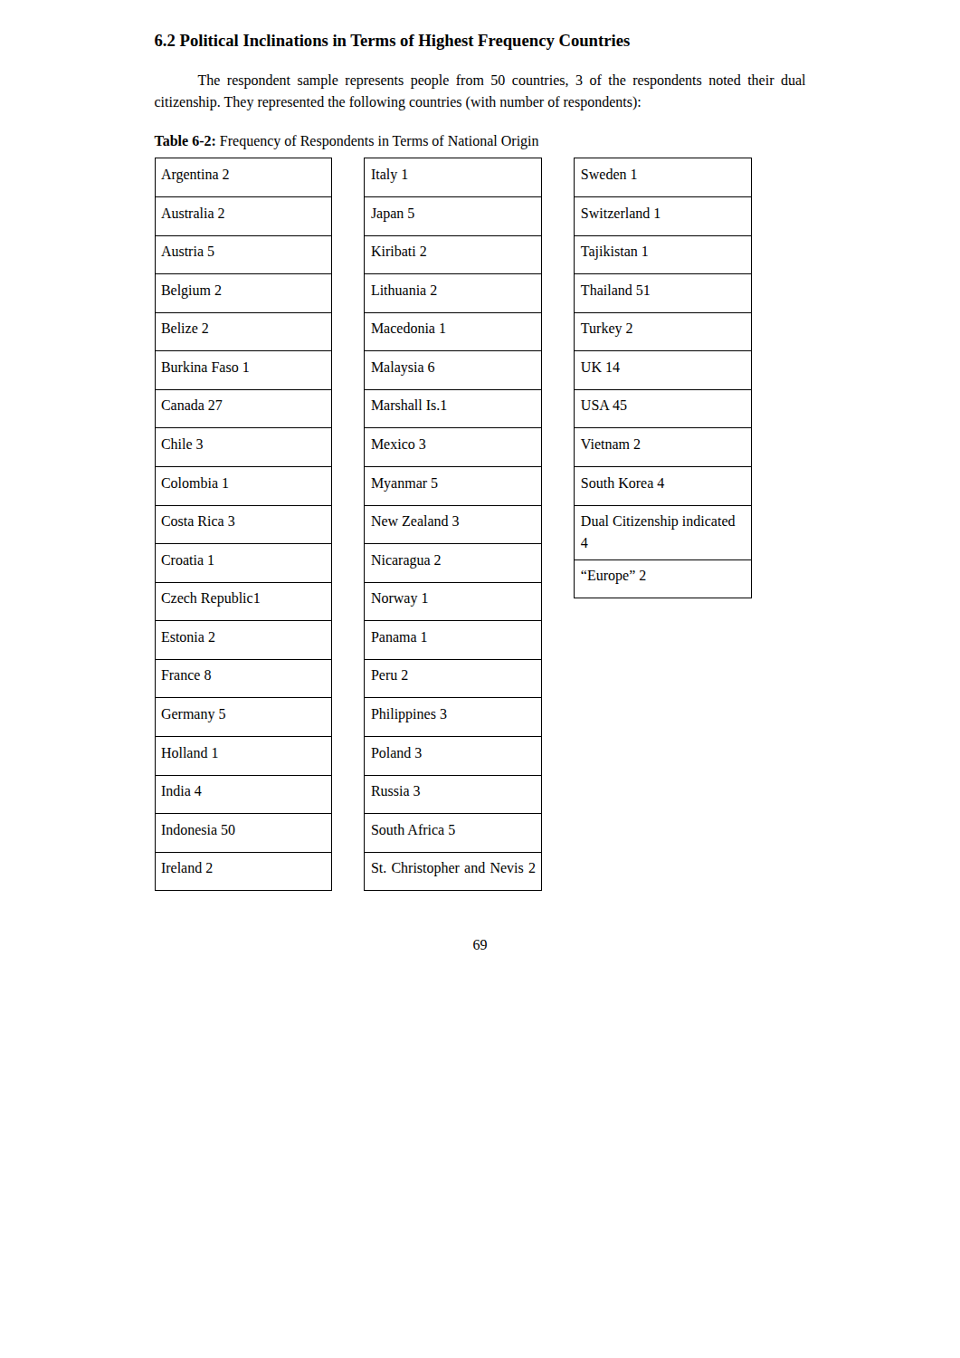6.2 Political Inclinations in Terms of Highest Frequency Countries
The respondent sample represents people from 50 countries, 3 of the respondents noted their dual citizenship. They represented the following countries (with number of respondents):
Table 6-2: Frequency of Respondents in Terms of National Origin
| Argentina 2 |
| Australia 2 |
| Austria 5 |
| Belgium 2 |
| Belize 2 |
| Burkina Faso 1 |
| Canada 27 |
| Chile 3 |
| Colombia 1 |
| Costa Rica 3 |
| Croatia 1 |
| Czech Republic1 |
| Estonia 2 |
| France 8 |
| Germany 5 |
| Holland 1 |
| India 4 |
| Indonesia 50 |
| Ireland 2 |
| Italy 1 |
| Japan 5 |
| Kiribati 2 |
| Lithuania 2 |
| Macedonia 1 |
| Malaysia 6 |
| Marshall Is.1 |
| Mexico 3 |
| Myanmar 5 |
| New Zealand 3 |
| Nicaragua 2 |
| Norway 1 |
| Panama 1 |
| Peru 2 |
| Philippines 3 |
| Poland 3 |
| Russia 3 |
| South Africa 5 |
| St. Christopher and Nevis 2 |
| Sweden 1 |
| Switzerland 1 |
| Tajikistan 1 |
| Thailand 51 |
| Turkey 2 |
| UK 14 |
| USA 45 |
| Vietnam 2 |
| South Korea 4 |
| Dual Citizenship indicated 4 |
| “Europe” 2 |
69